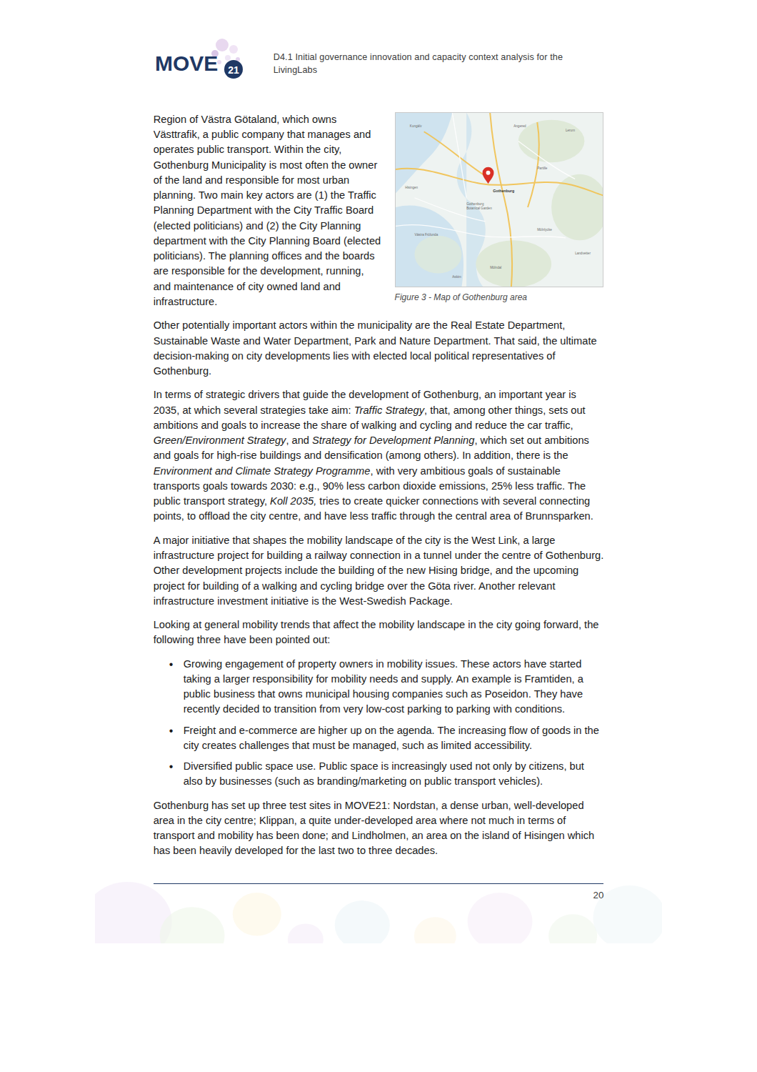MOVE 21
D4.1 Initial governance innovation and capacity context analysis for the LivingLabs
Kungälv Angered Lerum Hisingen Partille Västra Frölunda Mölnlycke Mölndal Landvetter Askim Gothenburg Gothenburg Botanical Garden
Figure 3 - Map of Gothenburg area
Region of Västra Götaland, which owns Västtrafik, a public company that manages and operates public transport. Within the city, Gothenburg Municipality is most often the owner of the land and responsible for most urban planning. Two main key actors are (1) the Traffic Planning Department with the City Traffic Board (elected politicians) and (2) the City Planning department with the City Planning Board (elected politicians). The planning offices and the boards are responsible for the development, running, and maintenance of city owned land and infrastructure.
Other potentially important actors within the municipality are the Real Estate Department, Sustainable Waste and Water Department, Park and Nature Department. That said, the ultimate decision-making on city developments lies with elected local political representatives of Gothenburg.
In terms of strategic drivers that guide the development of Gothenburg, an important year is 2035, at which several strategies take aim: Traffic Strategy, that, among other things, sets out ambitions and goals to increase the share of walking and cycling and reduce the car traffic, Green/Environment Strategy, and Strategy for Development Planning, which set out ambitions and goals for high-rise buildings and densification (among others). In addition, there is the Environment and Climate Strategy Programme, with very ambitious goals of sustainable transports goals towards 2030: e.g., 90% less carbon dioxide emissions, 25% less traffic. The public transport strategy, Koll 2035, tries to create quicker connections with several connecting points, to offload the city centre, and have less traffic through the central area of Brunnsparken.
A major initiative that shapes the mobility landscape of the city is the West Link, a large infrastructure project for building a railway connection in a tunnel under the centre of Gothenburg. Other development projects include the building of the new Hising bridge, and the upcoming project for building of a walking and cycling bridge over the Göta river. Another relevant infrastructure investment initiative is the West-Swedish Package.
Looking at general mobility trends that affect the mobility landscape in the city going forward, the following three have been pointed out:
Growing engagement of property owners in mobility issues. These actors have started taking a larger responsibility for mobility needs and supply. An example is Framtiden, a public business that owns municipal housing companies such as Poseidon. They have recently decided to transition from very low-cost parking to parking with conditions.
Freight and e-commerce are higher up on the agenda. The increasing flow of goods in the city creates challenges that must be managed, such as limited accessibility.
Diversified public space use. Public space is increasingly used not only by citizens, but also by businesses (such as branding/marketing on public transport vehicles).
Gothenburg has set up three test sites in MOVE21: Nordstan, a dense urban, well-developed area in the city centre; Klippan, a quite under-developed area where not much in terms of transport and mobility has been done; and Lindholmen, an area on the island of Hisingen which has been heavily developed for the last two to three decades.
20